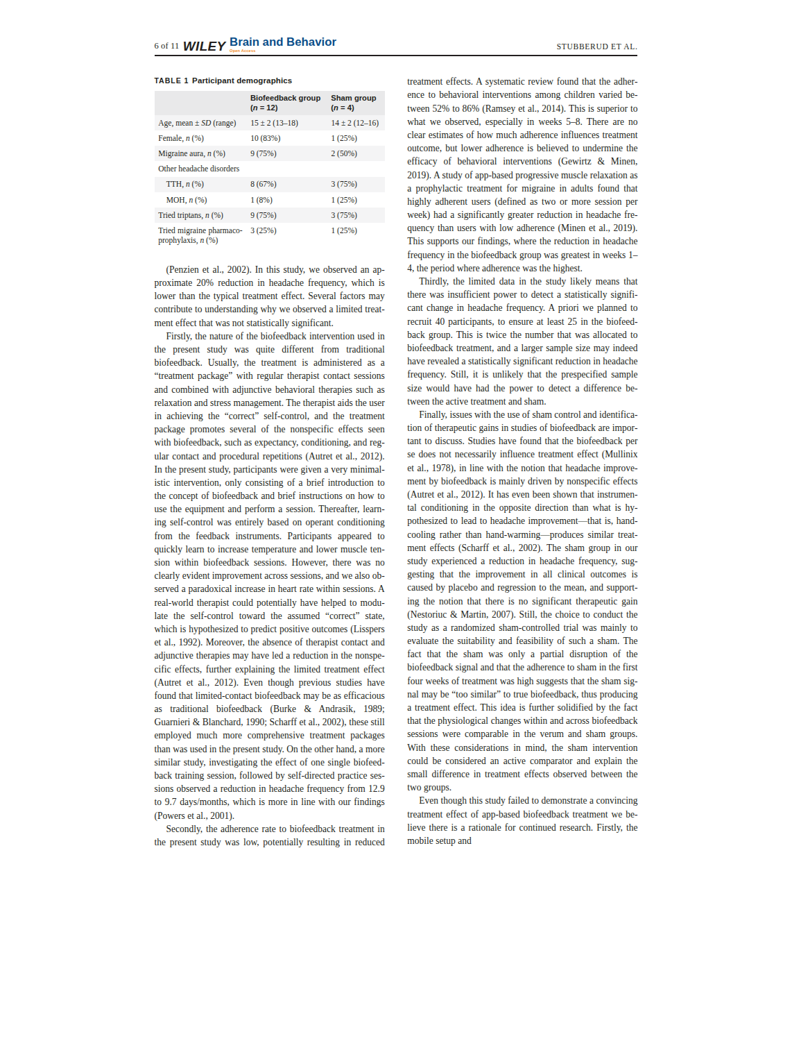6 of 11 WILEY Brain and BehaviorOpen Access Stubberud et al.
TABLE 1 Participant demographics
| | Biofeedback group ( n = 12) | Sham group ( n = 4) |
| --- | --- | --- |
| Age, mean ± SD (range) | 15 ± 2 (13–18) | 14 ± 2 (12–16) |
| Female, n (%) | 10 (83%) | 1 (25%) |
| Migraine aura, n (%) | 9 (75%) | 2 (50%) |
| Other headache disorders | | |
| TTH, n (%) | 8 (67%) | 3 (75%) |
| MOH, n (%) | 1 (8%) | 1 (25%) |
| Tried triptans, n (%) | 9 (75%) | 3 (75%) |
| Tried migraine pharmacoprophylaxis, n (%) | 3 (25%) | 1 (25%) |
(Penzien et al., 2002). In this study, we observed an approximate 20% reduction in headache frequency, which is lower than the typical treatment effect. Several factors may contribute to understanding why we observed a limited treatment effect that was not statistically significant.
Firstly, the nature of the biofeedback intervention used in the present study was quite different from traditional biofeedback. Usually, the treatment is administered as a “treatment package” with regular therapist contact sessions and combined with adjunctive behavioral therapies such as relaxation and stress management. The therapist aids the user in achieving the “correct” self-control, and the treatment package promotes several of the nonspecific effects seen with biofeedback, such as expectancy, conditioning, and regular contact and procedural repetitions (Autret et al., 2012). In the present study, participants were given a very minimalistic intervention, only consisting of a brief introduction to the concept of biofeedback and brief instructions on how to use the equipment and perform a session. Thereafter, learning self-control was entirely based on operant conditioning from the feedback instruments. Participants appeared to quickly learn to increase temperature and lower muscle tension within biofeedback sessions. However, there was no clearly evident improvement across sessions, and we also observed a paradoxical increase in heart rate within sessions. A real-world therapist could potentially have helped to modulate the self-control toward the assumed “correct” state, which is hypothesized to predict positive outcomes (Lisspers et al., 1992). Moreover, the absence of therapist contact and adjunctive therapies may have led a reduction in the nonspecific effects, further explaining the limited treatment effect (Autret et al., 2012). Even though previous studies have found that limited-contact biofeedback may be as efficacious as traditional biofeedback (Burke & Andrasik, 1989; Guarnieri & Blanchard, 1990; Scharff et al., 2002), these still employed much more comprehensive treatment packages than was used in the present study. On the other hand, a more similar study, investigating the effect of one single biofeedback training session, followed by self-directed practice sessions observed a reduction in headache frequency from 12.9 to 9.7 days/months, which is more in line with our findings (Powers et al., 2001).
Secondly, the adherence rate to biofeedback treatment in the present study was low, potentially resulting in reduced treatment effects. A systematic review found that the adherence to behavioral interventions among children varied between 52% to 86% (Ramsey et al., 2014). This is superior to what we observed, especially in weeks 5–8. There are no clear estimates of how much adherence influences treatment outcome, but lower adherence is believed to undermine the efficacy of behavioral interventions (Gewirtz & Minen, 2019). A study of app-based progressive muscle relaxation as a prophylactic treatment for migraine in adults found that highly adherent users (defined as two or more session per week) had a significantly greater reduction in headache frequency than users with low adherence (Minen et al., 2019). This supports our findings, where the reduction in headache frequency in the biofeedback group was greatest in weeks 1–4, the period where adherence was the highest.
Thirdly, the limited data in the study likely means that there was insufficient power to detect a statistically significant change in headache frequency. A priori we planned to recruit 40 participants, to ensure at least 25 in the biofeedback group. This is twice the number that was allocated to biofeedback treatment, and a larger sample size may indeed have revealed a statistically significant reduction in headache frequency. Still, it is unlikely that the prespecified sample size would have had the power to detect a difference between the active treatment and sham.
Finally, issues with the use of sham control and identification of therapeutic gains in studies of biofeedback are important to discuss. Studies have found that the biofeedback per se does not necessarily influence treatment effect (Mullinix et al., 1978), in line with the notion that headache improvement by biofeedback is mainly driven by nonspecific effects (Autret et al., 2012). It has even been shown that instrumental conditioning in the opposite direction than what is hypothesized to lead to headache improvement—that is, hand-cooling rather than hand-warming—produces similar treatment effects (Scharff et al., 2002). The sham group in our study experienced a reduction in headache frequency, suggesting that the improvement in all clinical outcomes is caused by placebo and regression to the mean, and supporting the notion that there is no significant therapeutic gain (Nestoriuc & Martin, 2007). Still, the choice to conduct the study as a randomized sham-controlled trial was mainly to evaluate the suitability and feasibility of such a sham. The fact that the sham was only a partial disruption of the biofeedback signal and that the adherence to sham in the first four weeks of treatment was high suggests that the sham signal may be “too similar” to true biofeedback, thus producing a treatment effect. This idea is further solidified by the fact that the physiological changes within and across biofeedback sessions were comparable in the verum and sham groups. With these considerations in mind, the sham intervention could be considered an active comparator and explain the small difference in treatment effects observed between the two groups.
Even though this study failed to demonstrate a convincing treatment effect of app-based biofeedback treatment we believe there is a rationale for continued research. Firstly, the mobile setup and